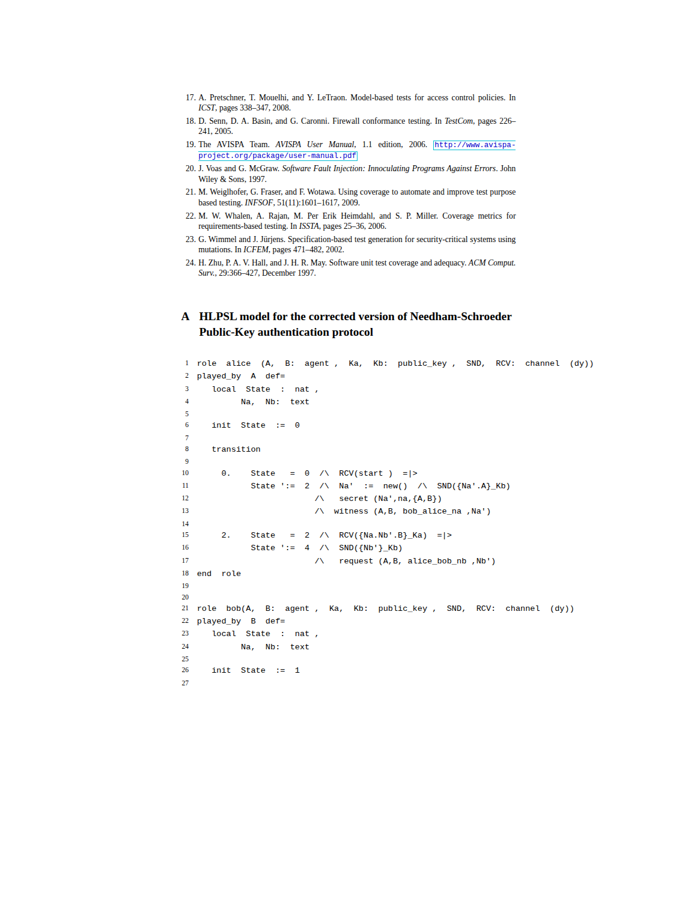17. A. Pretschner, T. Mouelhi, and Y. LeTraon. Model-based tests for access control policies. In ICST, pages 338–347, 2008.
18. D. Senn, D. A. Basin, and G. Caronni. Firewall conformance testing. In TestCom, pages 226–241, 2005.
19. The AVISPA Team. AVISPA User Manual, 1.1 edition, 2006. http://www.avispa-project.org/package/user-manual.pdf
20. J. Voas and G. McGraw. Software Fault Injection: Innoculating Programs Against Errors. John Wiley & Sons, 1997.
21. M. Weiglhofer, G. Fraser, and F. Wotawa. Using coverage to automate and improve test purpose based testing. INFSOF, 51(11):1601–1617, 2009.
22. M. W. Whalen, A. Rajan, M. Per Erik Heimdahl, and S. P. Miller. Coverage metrics for requirements-based testing. In ISSTA, pages 25–36, 2006.
23. G. Wimmel and J. Jürjens. Specification-based test generation for security-critical systems using mutations. In ICFEM, pages 471–482, 2002.
24. H. Zhu, P. A. V. Hall, and J. H. R. May. Software unit test coverage and adequacy. ACM Comput. Surv., 29:366–427, December 1997.
AHLPSL model for the corrected version of Needham-Schroeder Public-Key authentication protocol
| 1 | role alice (A, B: agent , Ka, Kb: public_key , SND, RCV: channel (dy)) |
| 2 | played_by A def= |
| 3 | local State : nat , |
| 4 | Na, Nb: text |
| 5 | |
| 6 | init State := 0 |
| 7 | |
| 8 | transition |
| 9 | |
| 10 | 0. State = 0 /\ RCV(start ) =/> |
| 11 | State ':= 2 /\ Na' := new() /\ SND({Na'.A}_Kb) |
| 12 | /\ secret (Na',na,{A,B}) |
| 13 | /\ witness (A,B, bob_alice_na ,Na') |
| 14 | |
| 15 | 2. State = 2 /\ RCV({Na.Nb'.B}_Ka) =/> |
| 16 | State ':= 4 /\ SND({Nb'}_Kb) |
| 17 | /\ request (A,B, alice_bob_nb ,Nb') |
| 18 | end role |
| 19 | |
| 20 | |
| 21 | role bob(A, B: agent , Ka, Kb: public_key , SND, RCV: channel (dy)) |
| 22 | played_by B def= |
| 23 | local State : nat , |
| 24 | Na, Nb: text |
| 25 | |
| 26 | init State := 1 |
| 27 | |